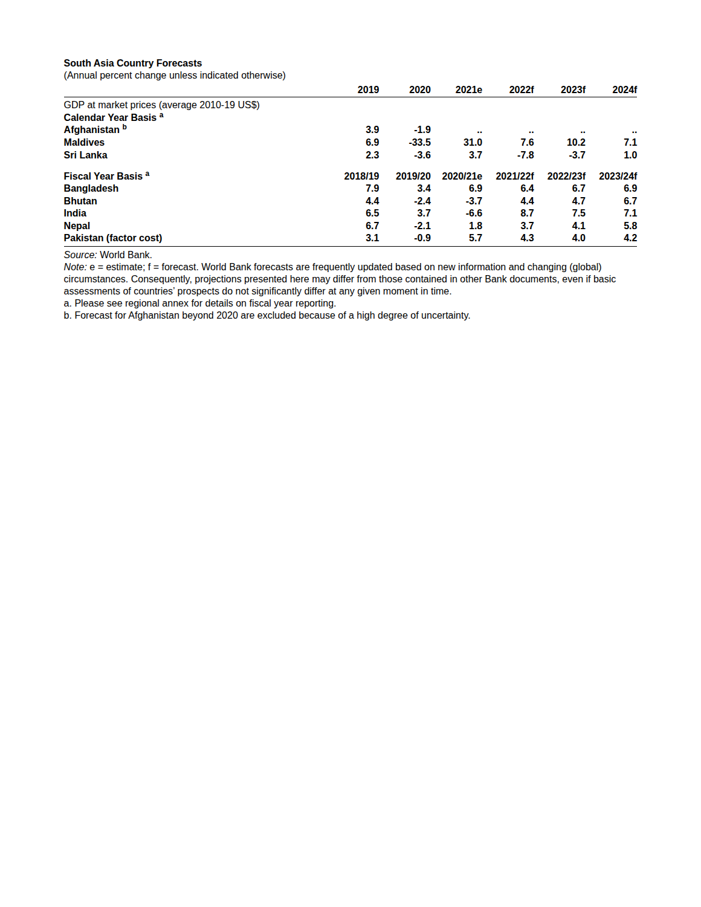South Asia Country Forecasts
(Annual percent change unless indicated otherwise)
| | 2019 | 2020 | 2021e | 2022f | 2023f | 2024f |
| --- | --- | --- | --- | --- | --- | --- |
| GDP at market prices (average 2010-19 US$) |
| Calendar Year Basis a | | | | | | |
| Afghanistan b | 3.9 | -1.9 | .. | .. | .. | .. |
| Maldives | 6.9 | -33.5 | 31.0 | 7.6 | 10.2 | 7.1 |
| Sri Lanka | 2.3 | -3.6 | 3.7 | -7.8 | -3.7 | 1.0 |
| Fiscal Year Basis a | 2018/19 | 2019/20 | 2020/21e | 2021/22f | 2022/23f | 2023/24f |
| Bangladesh | 7.9 | 3.4 | 6.9 | 6.4 | 6.7 | 6.9 |
| Bhutan | 4.4 | -2.4 | -3.7 | 4.4 | 4.7 | 6.7 |
| India | 6.5 | 3.7 | -6.6 | 8.7 | 7.5 | 7.1 |
| Nepal | 6.7 | -2.1 | 1.8 | 3.7 | 4.1 | 5.8 |
| Pakistan (factor cost) | 3.1 | -0.9 | 5.7 | 4.3 | 4.0 | 4.2 |
Source: World Bank.
Note: e = estimate; f = forecast. World Bank forecasts are frequently updated based on new information and changing (global) circumstances. Consequently, projections presented here may differ from those contained in other Bank documents, even if basic assessments of countries’ prospects do not significantly differ at any given moment in time.
a. Please see regional annex for details on fiscal year reporting.
b. Forecast for Afghanistan beyond 2020 are excluded because of a high degree of uncertainty.